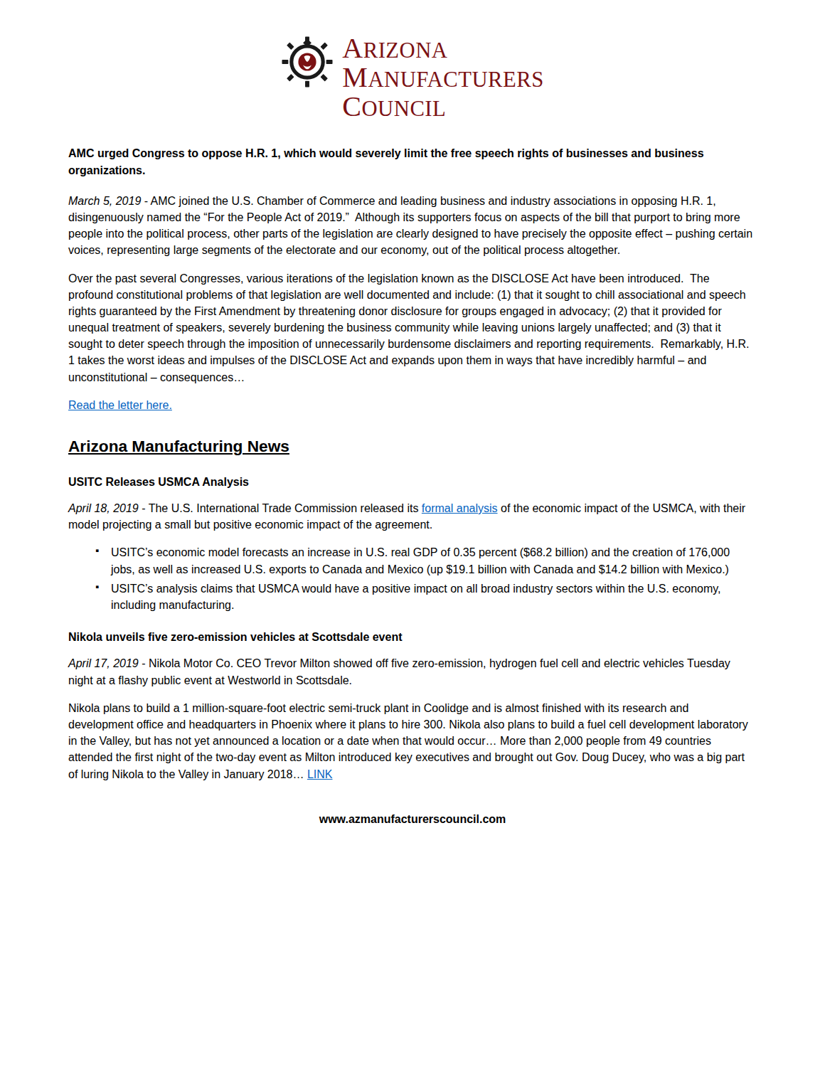ARIZONA
MANUFACTURERS
COUNCIL
AMC urged Congress to oppose H.R. 1, which would severely limit the free speech rights of businesses and business organizations.
March 5, 2019 - AMC joined the U.S. Chamber of Commerce and leading business and industry associations in opposing H.R. 1, disingenuously named the “For the People Act of 2019.” Although its supporters focus on aspects of the bill that purport to bring more people into the political process, other parts of the legislation are clearly designed to have precisely the opposite effect – pushing certain voices, representing large segments of the electorate and our economy, out of the political process altogether.
Over the past several Congresses, various iterations of the legislation known as the DISCLOSE Act have been introduced. The profound constitutional problems of that legislation are well documented and include: (1) that it sought to chill associational and speech rights guaranteed by the First Amendment by threatening donor disclosure for groups engaged in advocacy; (2) that it provided for unequal treatment of speakers, severely burdening the business community while leaving unions largely unaffected; and (3) that it sought to deter speech through the imposition of unnecessarily burdensome disclaimers and reporting requirements. Remarkably, H.R. 1 takes the worst ideas and impulses of the DISCLOSE Act and expands upon them in ways that have incredibly harmful – and unconstitutional – consequences…
Read the letter here.
Arizona Manufacturing News
USITC Releases USMCA Analysis
April 18, 2019 - The U.S. International Trade Commission released its formal analysis of the economic impact of the USMCA, with their model projecting a small but positive economic impact of the agreement.
USITC’s economic model forecasts an increase in U.S. real GDP of 0.35 percent ($68.2 billion) and the creation of 176,000 jobs, as well as increased U.S. exports to Canada and Mexico (up $19.1 billion with Canada and $14.2 billion with Mexico.)
USITC’s analysis claims that USMCA would have a positive impact on all broad industry sectors within the U.S. economy, including manufacturing.
Nikola unveils five zero-emission vehicles at Scottsdale event
April 17, 2019 - Nikola Motor Co. CEO Trevor Milton showed off five zero-emission, hydrogen fuel cell and electric vehicles Tuesday night at a flashy public event at Westworld in Scottsdale.
Nikola plans to build a 1 million-square-foot electric semi-truck plant in Coolidge and is almost finished with its research and development office and headquarters in Phoenix where it plans to hire 300. Nikola also plans to build a fuel cell development laboratory in the Valley, but has not yet announced a location or a date when that would occur… More than 2,000 people from 49 countries attended the first night of the two-day event as Milton introduced key executives and brought out Gov. Doug Ducey, who was a big part of luring Nikola to the Valley in January 2018… LINK
www.azmanufacturerscouncil.com